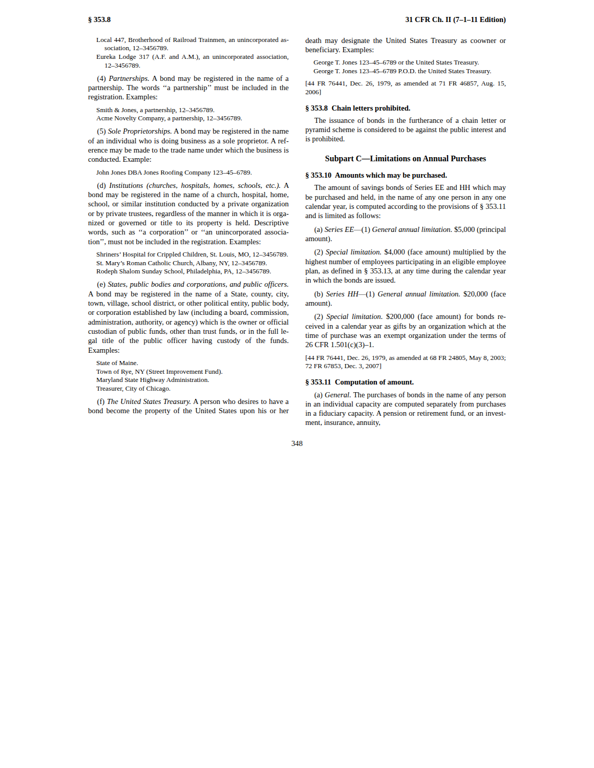§ 353.8 31 CFR Ch. II (7–1–11 Edition)
Local 447, Brotherhood of Railroad Trainmen, an unincorporated association, 12–3456789. Eureka Lodge 317 (A.F. and A.M.), an unincorporated association, 12–3456789.
(4) Partnerships. A bond may be registered in the name of a partnership. The words ‘‘a partnership’’ must be included in the registration. Examples:
Smith & Jones, a partnership, 12–3456789. Acme Novelty Company, a partnership, 12–3456789.
(5) Sole Proprietorships. A bond may be registered in the name of an individual who is doing business as a sole proprietor. A reference may be made to the trade name under which the business is conducted. Example:
John Jones DBA Jones Roofing Company 123–45–6789.
(d) Institutions (churches, hospitals, homes, schools, etc.). A bond may be registered in the name of a church, hospital, home, school, or similar institution conducted by a private organization or by private trustees, regardless of the manner in which it is organized or governed or title to its property is held. Descriptive words, such as ‘‘a corporation’’ or ‘‘an unincorporated association’’, must not be included in the registration. Examples:
Shriners’ Hospital for Crippled Children, St. Louis, MO, 12–3456789. St. Mary’s Roman Catholic Church, Albany, NY, 12–3456789. Rodeph Shalom Sunday School, Philadelphia, PA, 12–3456789.
(e) States, public bodies and corporations, and public officers. A bond may be registered in the name of a State, county, city, town, village, school district, or other political entity, public body, or corporation established by law (including a board, commission, administration, authority, or agency) which is the owner or official custodian of public funds, other than trust funds, or in the full legal title of the public officer having custody of the funds. Examples:
State of Maine. Town of Rye, NY (Street Improvement Fund). Maryland State Highway Administration. Treasurer, City of Chicago.
(f) The United States Treasury. A person who desires to have a bond become the property of the United States upon his or her death may designate the United States Treasury as coowner or beneficiary. Examples:
George T. Jones 123–45–6789 or the United States Treasury. George T. Jones 123–45–6789 P.O.D. the United States Treasury.
[44 FR 76441, Dec. 26, 1979, as amended at 71 FR 46857, Aug. 15, 2006]
§ 353.8 Chain letters prohibited.
The issuance of bonds in the furtherance of a chain letter or pyramid scheme is considered to be against the public interest and is prohibited.
Subpart C—Limitations on Annual Purchases
§ 353.10 Amounts which may be purchased.
The amount of savings bonds of Series EE and HH which may be purchased and held, in the name of any one person in any one calendar year, is computed according to the provisions of § 353.11 and is limited as follows:
(a) Series EE—(1) General annual limitation. $5,000 (principal amount).
(2) Special limitation. $4,000 (face amount) multiplied by the highest number of employees participating in an eligible employee plan, as defined in § 353.13, at any time during the calendar year in which the bonds are issued.
(b) Series HH—(1) General annual limitation. $20,000 (face amount).
(2) Special limitation. $200,000 (face amount) for bonds received in a calendar year as gifts by an organization which at the time of purchase was an exempt organization under the terms of 26 CFR 1.501(c)(3)–1.
[44 FR 76441, Dec. 26, 1979, as amended at 68 FR 24805, May 8, 2003; 72 FR 67853, Dec. 3, 2007]
§ 353.11 Computation of amount.
(a) General. The purchases of bonds in the name of any person in an individual capacity are computed separately from purchases in a fiduciary capacity. A pension or retirement fund, or an investment, insurance, annuity,
348